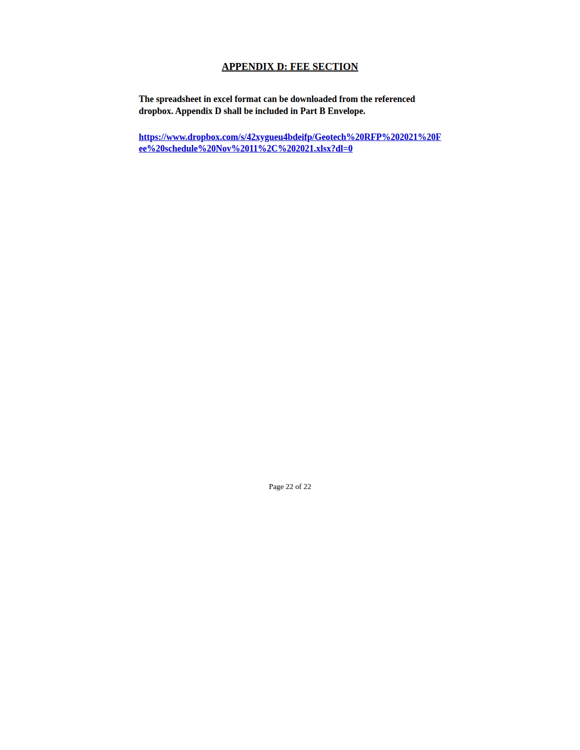APPENDIX D: FEE SECTION
The spreadsheet in excel format can be downloaded from the referenced dropbox. Appendix D shall be included in Part B Envelope.
https://www.dropbox.com/s/42xygueu4bdeifp/Geotech%20RFP%202021%20Fee%20schedule%20Nov%2011%2C%202021.xlsx?dl=0
Page 22 of 22